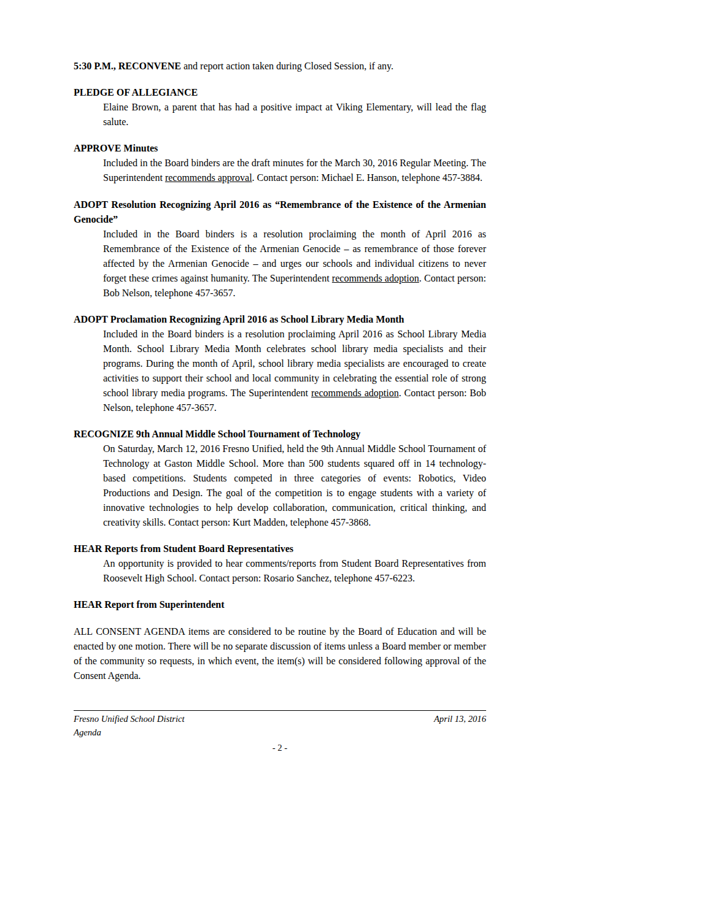5:30 P.M., RECONVENE and report action taken during Closed Session, if any.
PLEDGE OF ALLEGIANCE
Elaine Brown, a parent that has had a positive impact at Viking Elementary, will lead the flag salute.
APPROVE Minutes
Included in the Board binders are the draft minutes for the March 30, 2016 Regular Meeting. The Superintendent recommends approval. Contact person: Michael E. Hanson, telephone 457-3884.
ADOPT Resolution Recognizing April 2016 as “Remembrance of the Existence of the Armenian Genocide”
Included in the Board binders is a resolution proclaiming the month of April 2016 as Remembrance of the Existence of the Armenian Genocide – as remembrance of those forever affected by the Armenian Genocide – and urges our schools and individual citizens to never forget these crimes against humanity. The Superintendent recommends adoption. Contact person: Bob Nelson, telephone 457-3657.
ADOPT Proclamation Recognizing April 2016 as School Library Media Month
Included in the Board binders is a resolution proclaiming April 2016 as School Library Media Month. School Library Media Month celebrates school library media specialists and their programs. During the month of April, school library media specialists are encouraged to create activities to support their school and local community in celebrating the essential role of strong school library media programs. The Superintendent recommends adoption. Contact person: Bob Nelson, telephone 457-3657.
RECOGNIZE 9th Annual Middle School Tournament of Technology
On Saturday, March 12, 2016 Fresno Unified, held the 9th Annual Middle School Tournament of Technology at Gaston Middle School. More than 500 students squared off in 14 technology-based competitions. Students competed in three categories of events: Robotics, Video Productions and Design. The goal of the competition is to engage students with a variety of innovative technologies to help develop collaboration, communication, critical thinking, and creativity skills. Contact person: Kurt Madden, telephone 457-3868.
HEAR Reports from Student Board Representatives
An opportunity is provided to hear comments/reports from Student Board Representatives from Roosevelt High School. Contact person: Rosario Sanchez, telephone 457-6223.
HEAR Report from Superintendent
ALL CONSENT AGENDA items are considered to be routine by the Board of Education and will be enacted by one motion. There will be no separate discussion of items unless a Board member or member of the community so requests, in which event, the item(s) will be considered following approval of the Consent Agenda.
Fresno Unified School District April 13, 2016
Agenda
- 2 -